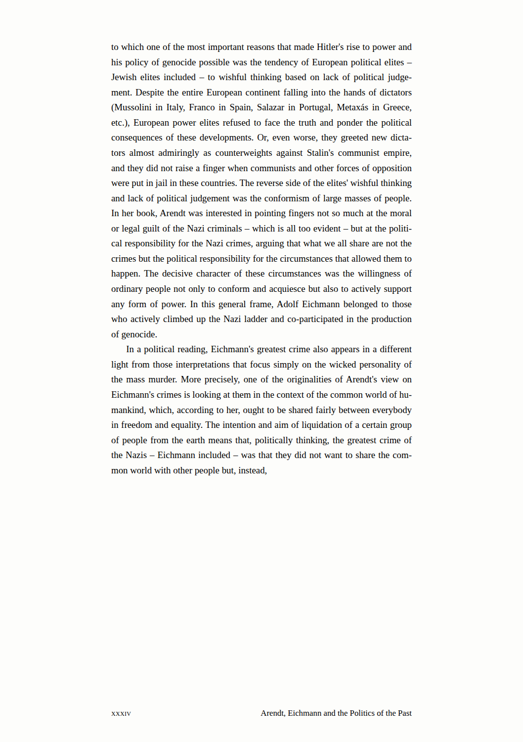to which one of the most important reasons that made Hitler's rise to power and his policy of genocide possible was the tendency of European political elites – Jewish elites included – to wishful thinking based on lack of political judgement. Despite the entire European continent falling into the hands of dictators (Mussolini in Italy, Franco in Spain, Salazar in Portugal, Metaxás in Greece, etc.), European power elites refused to face the truth and ponder the political consequences of these developments. Or, even worse, they greeted new dictators almost admiringly as counterweights against Stalin's communist empire, and they did not raise a finger when communists and other forces of opposition were put in jail in these countries. The reverse side of the elites' wishful thinking and lack of political judgement was the conformism of large masses of people. In her book, Arendt was interested in pointing fingers not so much at the moral or legal guilt of the Nazi criminals – which is all too evident – but at the political responsibility for the Nazi crimes, arguing that what we all share are not the crimes but the political responsibility for the circumstances that allowed them to happen. The decisive character of these circumstances was the willingness of ordinary people not only to conform and acquiesce but also to actively support any form of power. In this general frame, Adolf Eichmann belonged to those who actively climbed up the Nazi ladder and co-participated in the production of genocide.
In a political reading, Eichmann's greatest crime also appears in a different light from those interpretations that focus simply on the wicked personality of the mass murder. More precisely, one of the originalities of Arendt's view on Eichmann's crimes is looking at them in the context of the common world of humankind, which, according to her, ought to be shared fairly between everybody in freedom and equality. The intention and aim of liquidation of a certain group of people from the earth means that, politically thinking, the greatest crime of the Nazis – Eichmann included – was that they did not want to share the common world with other people but, instead,
xxxiv Arendt, Eichmann and the Politics of the Past